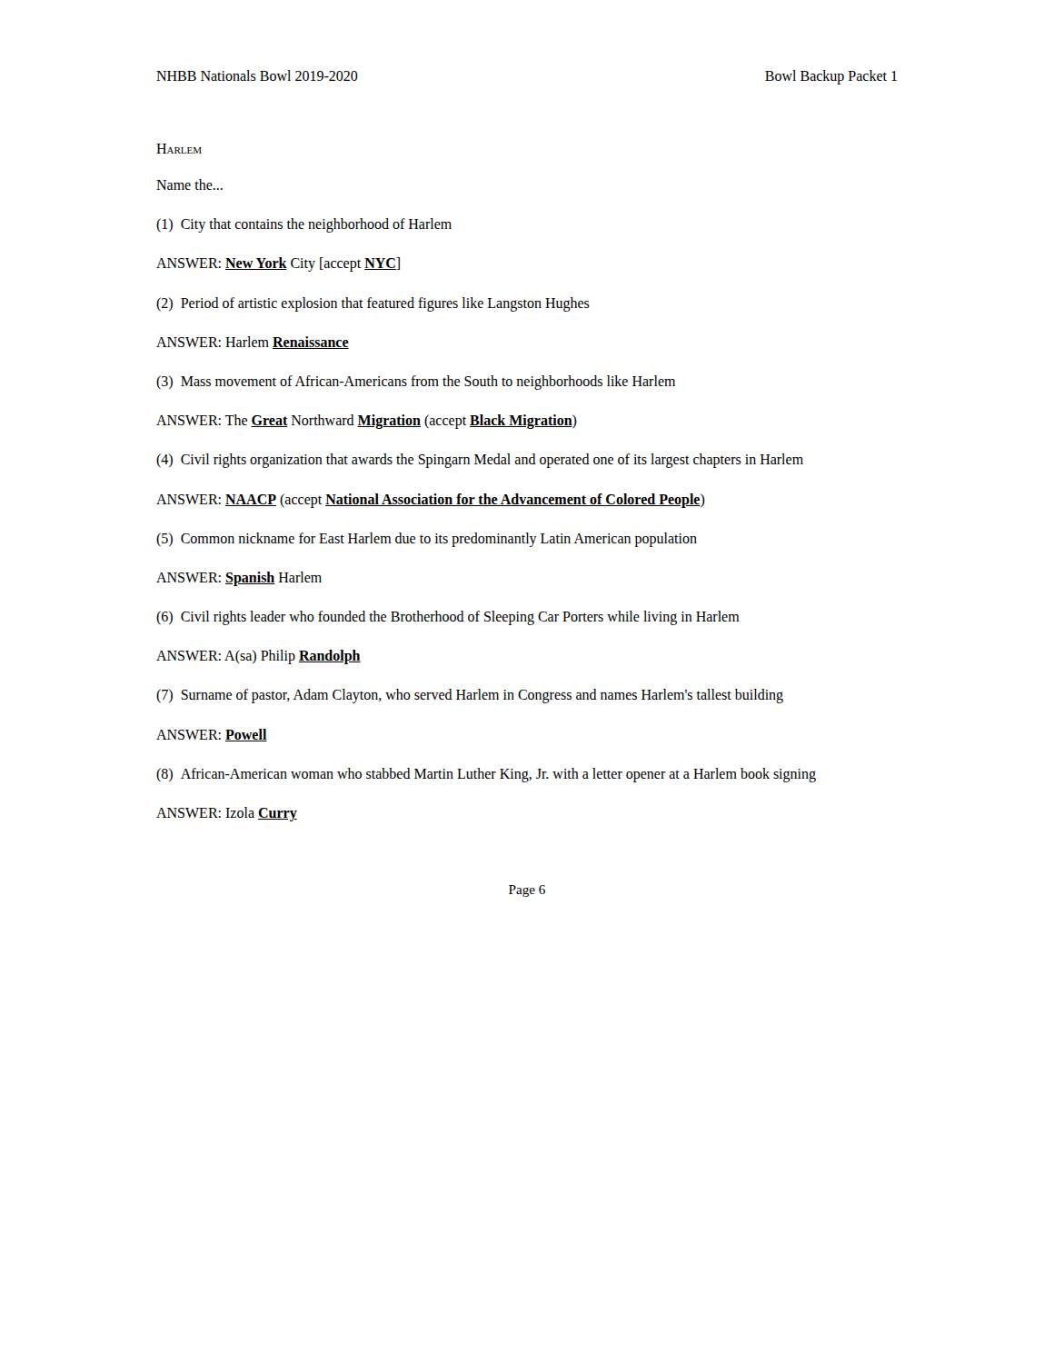NHBB Nationals Bowl 2019-2020 Bowl Backup Packet 1
Harlem
Name the...
(1) City that contains the neighborhood of Harlem
ANSWER: New York City [accept NYC]
(2) Period of artistic explosion that featured figures like Langston Hughes
ANSWER: Harlem Renaissance
(3) Mass movement of African-Americans from the South to neighborhoods like Harlem
ANSWER: The Great Northward Migration (accept Black Migration)
(4) Civil rights organization that awards the Spingarn Medal and operated one of its largest chapters in Harlem
ANSWER: NAACP (accept National Association for the Advancement of Colored People)
(5) Common nickname for East Harlem due to its predominantly Latin American population
ANSWER: Spanish Harlem
(6) Civil rights leader who founded the Brotherhood of Sleeping Car Porters while living in Harlem
ANSWER: A(sa) Philip Randolph
(7) Surname of pastor, Adam Clayton, who served Harlem in Congress and names Harlem's tallest building
ANSWER: Powell
(8) African-American woman who stabbed Martin Luther King, Jr. with a letter opener at a Harlem book signing
ANSWER: Izola Curry
Page 6